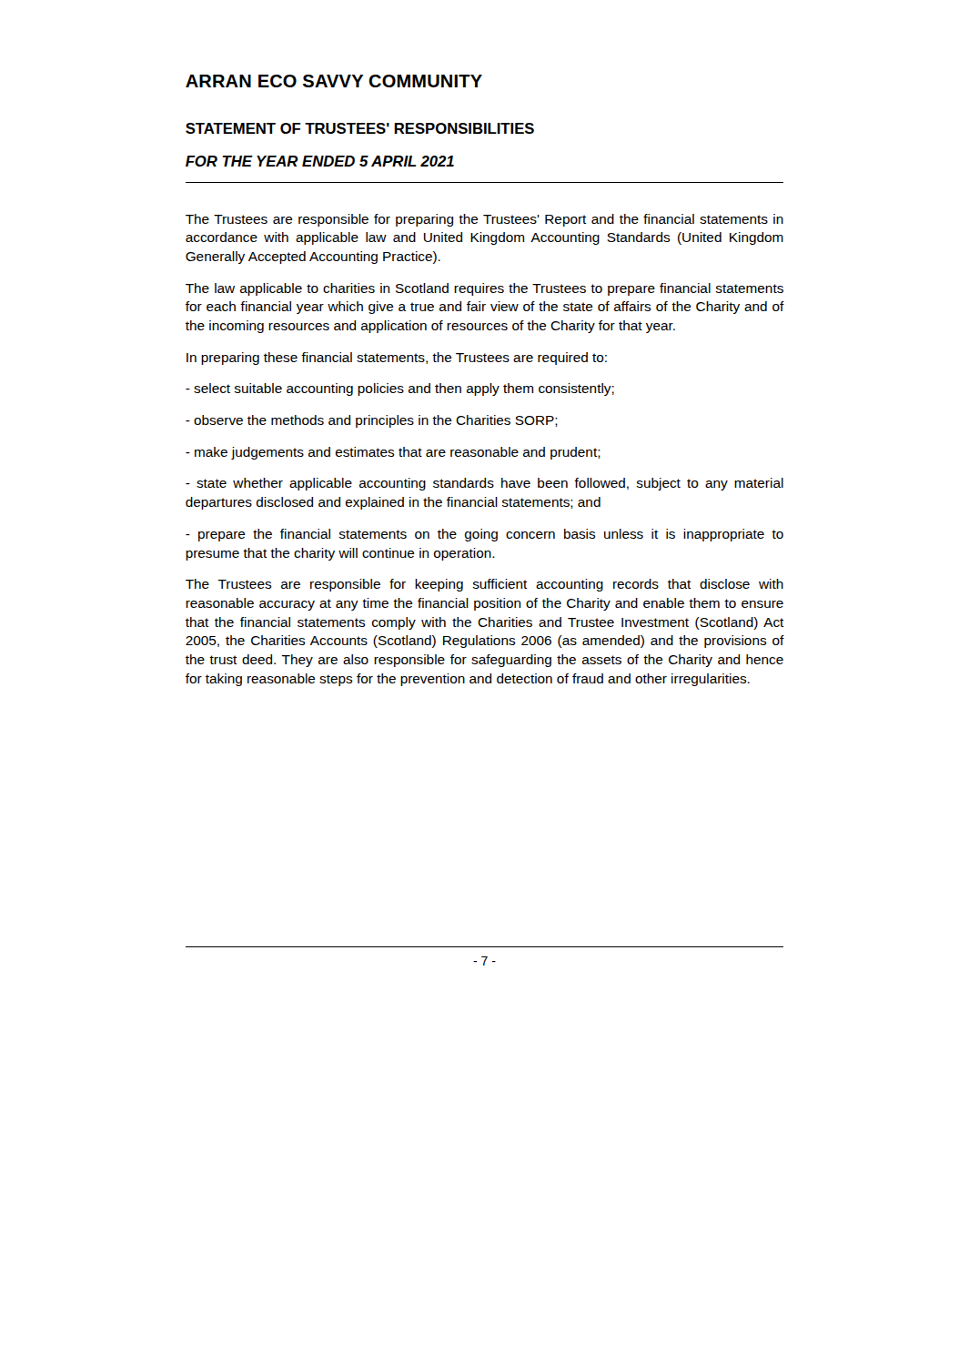ARRAN ECO SAVVY COMMUNITY
STATEMENT OF TRUSTEES' RESPONSIBILITIES
FOR THE YEAR ENDED 5 APRIL 2021
The Trustees are responsible for preparing the Trustees' Report and the financial statements in accordance with applicable law and United Kingdom Accounting Standards (United Kingdom Generally Accepted Accounting Practice).
The law applicable to charities in Scotland requires the Trustees to prepare financial statements for each financial year which give a true and fair view of the state of affairs of the Charity and of the incoming resources and application of resources of the Charity for that year.
In preparing these financial statements, the Trustees are required to:
- select suitable accounting policies and then apply them consistently;
- observe the methods and principles in the Charities SORP;
- make judgements and estimates that are reasonable and prudent;
- state whether applicable accounting standards have been followed, subject to any material departures disclosed and explained in the financial statements; and
- prepare the financial statements on the going concern basis unless it is inappropriate to presume that the charity will continue in operation.
The Trustees are responsible for keeping sufficient accounting records that disclose with reasonable accuracy at any time the financial position of the Charity and enable them to ensure that the financial statements comply with the Charities and Trustee Investment (Scotland) Act 2005, the Charities Accounts (Scotland) Regulations 2006 (as amended) and the provisions of the trust deed. They are also responsible for safeguarding the assets of the Charity and hence for taking reasonable steps for the prevention and detection of fraud and other irregularities.
- 7 -